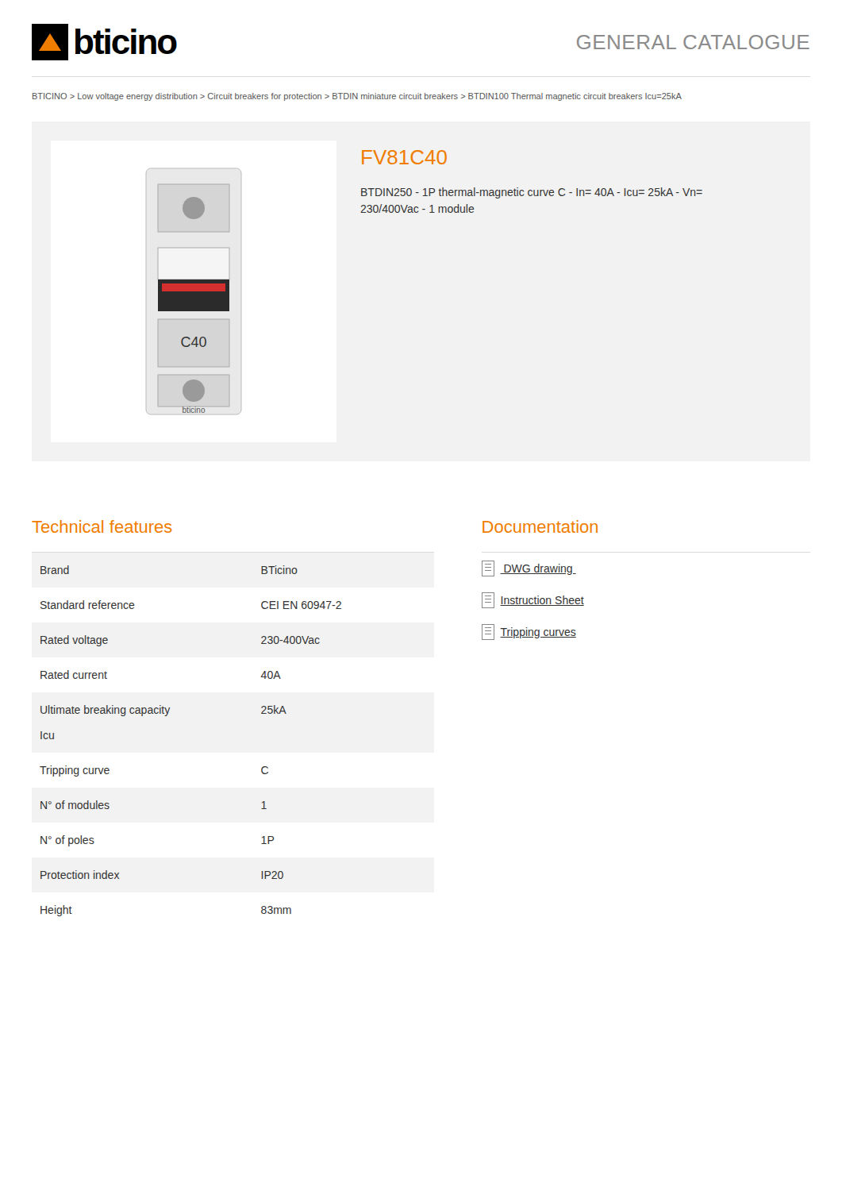bticino
GENERAL CATALOGUE
BTICINO > Low voltage energy distribution > Circuit breakers for protection > BTDIN miniature circuit breakers > BTDIN100 Thermal magnetic circuit breakers Icu=25kA
C40 bticino
FV81C40
BTDIN250 - 1P thermal-magnetic curve C - In= 40A - Icu= 25kA - Vn= 230/400Vac - 1 module
Technical features
| Brand | BTicino |
| Standard reference | CEI EN 60947-2 |
| Rated voltage | 230-400Vac |
| Rated current | 40A |
| Ultimate breaking capacity Icu | 25kA |
| Tripping curve | C |
| N° of modules | 1 |
| N° of poles | 1P |
| Protection index | IP20 |
| Height | 83mm |
Documentation
DWG drawing
Instruction Sheet
Tripping curves